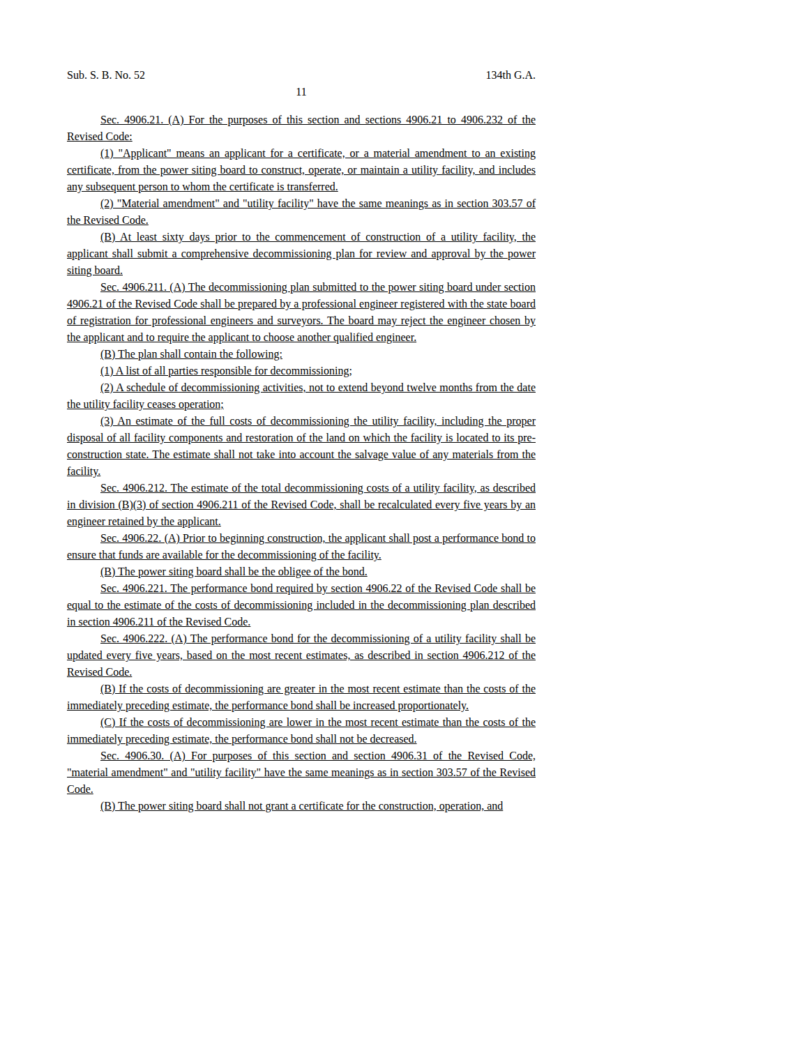Sub. S. B. No. 52 134th G.A.
11
Sec. 4906.21. (A) For the purposes of this section and sections 4906.21 to 4906.232 of the Revised Code:
(1) "Applicant" means an applicant for a certificate, or a material amendment to an existing certificate, from the power siting board to construct, operate, or maintain a utility facility, and includes any subsequent person to whom the certificate is transferred.
(2) "Material amendment" and "utility facility" have the same meanings as in section 303.57 of the Revised Code.
(B) At least sixty days prior to the commencement of construction of a utility facility, the applicant shall submit a comprehensive decommissioning plan for review and approval by the power siting board.
Sec. 4906.211. (A) The decommissioning plan submitted to the power siting board under section 4906.21 of the Revised Code shall be prepared by a professional engineer registered with the state board of registration for professional engineers and surveyors. The board may reject the engineer chosen by the applicant and to require the applicant to choose another qualified engineer.
(B) The plan shall contain the following:
(1) A list of all parties responsible for decommissioning;
(2) A schedule of decommissioning activities, not to extend beyond twelve months from the date the utility facility ceases operation;
(3) An estimate of the full costs of decommissioning the utility facility, including the proper disposal of all facility components and restoration of the land on which the facility is located to its pre-construction state. The estimate shall not take into account the salvage value of any materials from the facility.
Sec. 4906.212. The estimate of the total decommissioning costs of a utility facility, as described in division (B)(3) of section 4906.211 of the Revised Code, shall be recalculated every five years by an engineer retained by the applicant.
Sec. 4906.22. (A) Prior to beginning construction, the applicant shall post a performance bond to ensure that funds are available for the decommissioning of the facility.
(B) The power siting board shall be the obligee of the bond.
Sec. 4906.221. The performance bond required by section 4906.22 of the Revised Code shall be equal to the estimate of the costs of decommissioning included in the decommissioning plan described in section 4906.211 of the Revised Code.
Sec. 4906.222. (A) The performance bond for the decommissioning of a utility facility shall be updated every five years, based on the most recent estimates, as described in section 4906.212 of the Revised Code.
(B) If the costs of decommissioning are greater in the most recent estimate than the costs of the immediately preceding estimate, the performance bond shall be increased proportionately.
(C) If the costs of decommissioning are lower in the most recent estimate than the costs of the immediately preceding estimate, the performance bond shall not be decreased.
Sec. 4906.30. (A) For purposes of this section and section 4906.31 of the Revised Code, "material amendment" and "utility facility" have the same meanings as in section 303.57 of the Revised Code.
(B) The power siting board shall not grant a certificate for the construction, operation, and